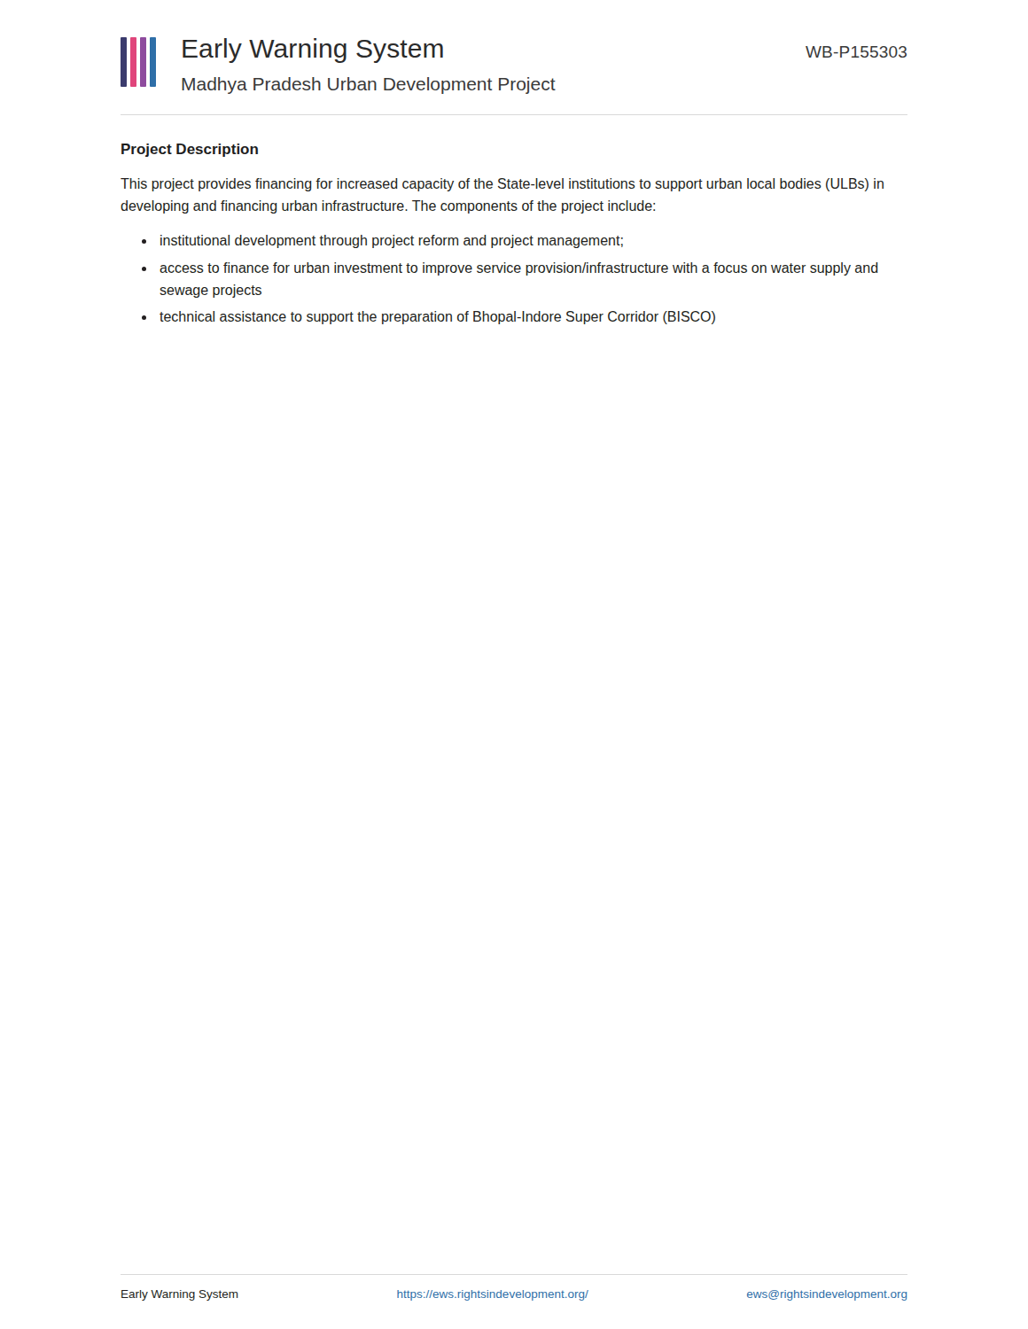Early Warning System
Madhya Pradesh Urban Development Project
WB-P155303
Project Description
This project provides financing for increased capacity of the State-level institutions to support urban local bodies (ULBs) in developing and financing urban infrastructure. The components of the project include:
institutional development through project reform and project management;
access to finance for urban investment to improve service provision/infrastructure with a focus on water supply and sewage projects
technical assistance to support the preparation of Bhopal-Indore Super Corridor (BISCO)
Early Warning System
https://ews.rightsindevelopment.org/
ews@rightsindevelopment.org